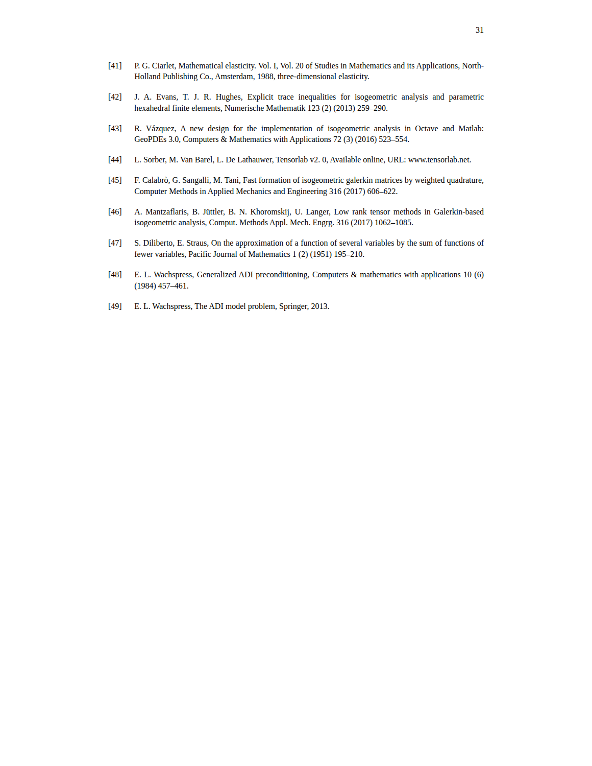31
[41] P. G. Ciarlet, Mathematical elasticity. Vol. I, Vol. 20 of Studies in Mathematics and its Applications, North-Holland Publishing Co., Amsterdam, 1988, three-dimensional elasticity.
[42] J. A. Evans, T. J. R. Hughes, Explicit trace inequalities for isogeometric analysis and parametric hexahedral finite elements, Numerische Mathematik 123 (2) (2013) 259–290.
[43] R. Vázquez, A new design for the implementation of isogeometric analysis in Octave and Matlab: GeoPDEs 3.0, Computers & Mathematics with Applications 72 (3) (2016) 523–554.
[44] L. Sorber, M. Van Barel, L. De Lathauwer, Tensorlab v2. 0, Available online, URL: www.tensorlab.net.
[45] F. Calabrò, G. Sangalli, M. Tani, Fast formation of isogeometric galerkin matrices by weighted quadrature, Computer Methods in Applied Mechanics and Engineering 316 (2017) 606–622.
[46] A. Mantzaflaris, B. Jüttler, B. N. Khoromskij, U. Langer, Low rank tensor methods in Galerkin-based isogeometric analysis, Comput. Methods Appl. Mech. Engrg. 316 (2017) 1062–1085.
[47] S. Diliberto, E. Straus, On the approximation of a function of several variables by the sum of functions of fewer variables, Pacific Journal of Mathematics 1 (2) (1951) 195–210.
[48] E. L. Wachspress, Generalized ADI preconditioning, Computers & mathematics with applications 10 (6) (1984) 457–461.
[49] E. L. Wachspress, The ADI model problem, Springer, 2013.